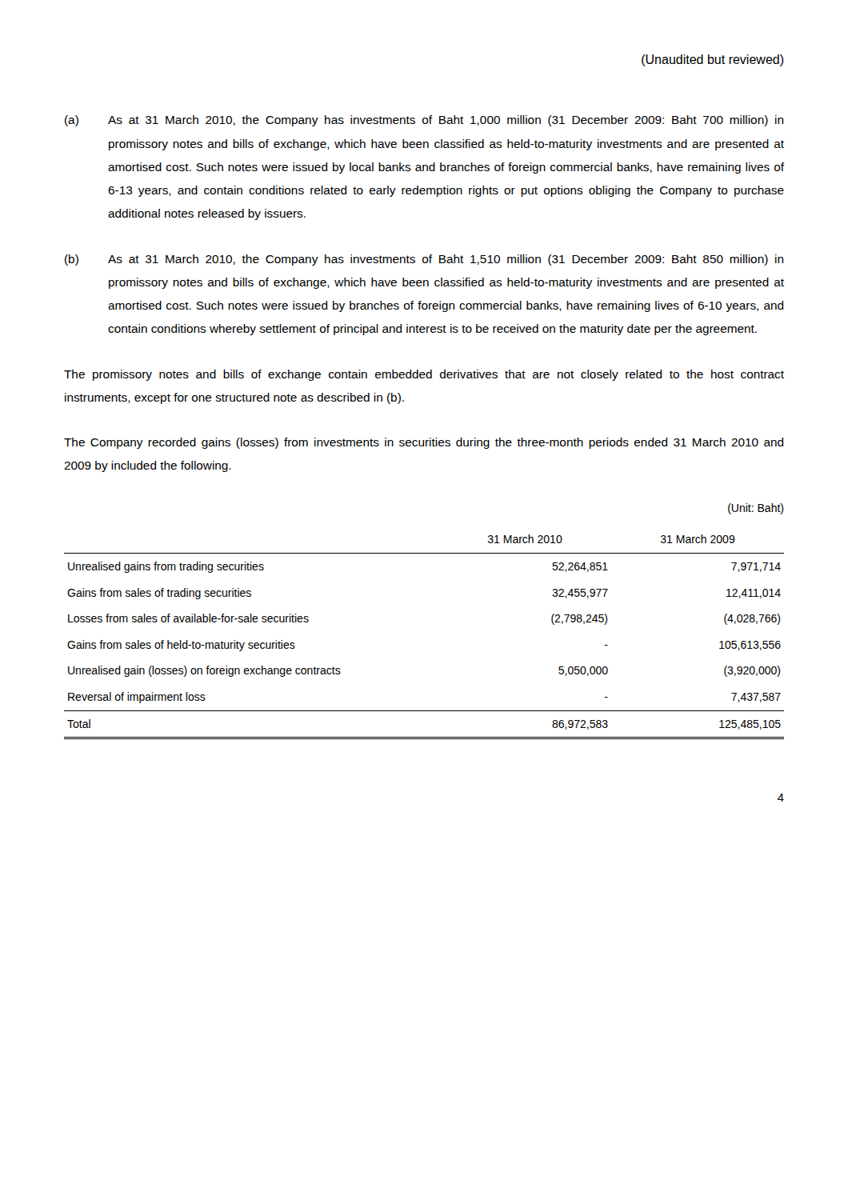(Unaudited but reviewed)
(a)
As at 31 March 2010, the Company has investments of Baht 1,000 million (31 December 2009: Baht 700 million) in promissory notes and bills of exchange, which have been classified as held-to-maturity investments and are presented at amortised cost. Such notes were issued by local banks and branches of foreign commercial banks, have remaining lives of 6-13 years, and contain conditions related to early redemption rights or put options obliging the Company to purchase additional notes released by issuers.
(b)
As at 31 March 2010, the Company has investments of Baht 1,510 million (31 December 2009: Baht 850 million) in promissory notes and bills of exchange, which have been classified as held-to-maturity investments and are presented at amortised cost. Such notes were issued by branches of foreign commercial banks, have remaining lives of 6-10 years, and contain conditions whereby settlement of principal and interest is to be received on the maturity date per the agreement.
The promissory notes and bills of exchange contain embedded derivatives that are not closely related to the host contract instruments, except for one structured note as described in (b).
The Company recorded gains (losses) from investments in securities during the three-month periods ended 31 March 2010 and 2009 by included the following.
(Unit: Baht)
| | 31 March 2010 | 31 March 2009 |
| --- | --- | --- |
| Unrealised gains from trading securities | 52,264,851 | 7,971,714 |
| Gains from sales of trading securities | 32,455,977 | 12,411,014 |
| Losses from sales of available-for-sale securities | (2,798,245) | (4,028,766) |
| Gains from sales of held-to-maturity securities | - | 105,613,556 |
| Unrealised gain (losses) on foreign exchange contracts | 5,050,000 | (3,920,000) |
| Reversal of impairment loss | - | 7,437,587 |
| Total | 86,972,583 | 125,485,105 |
4